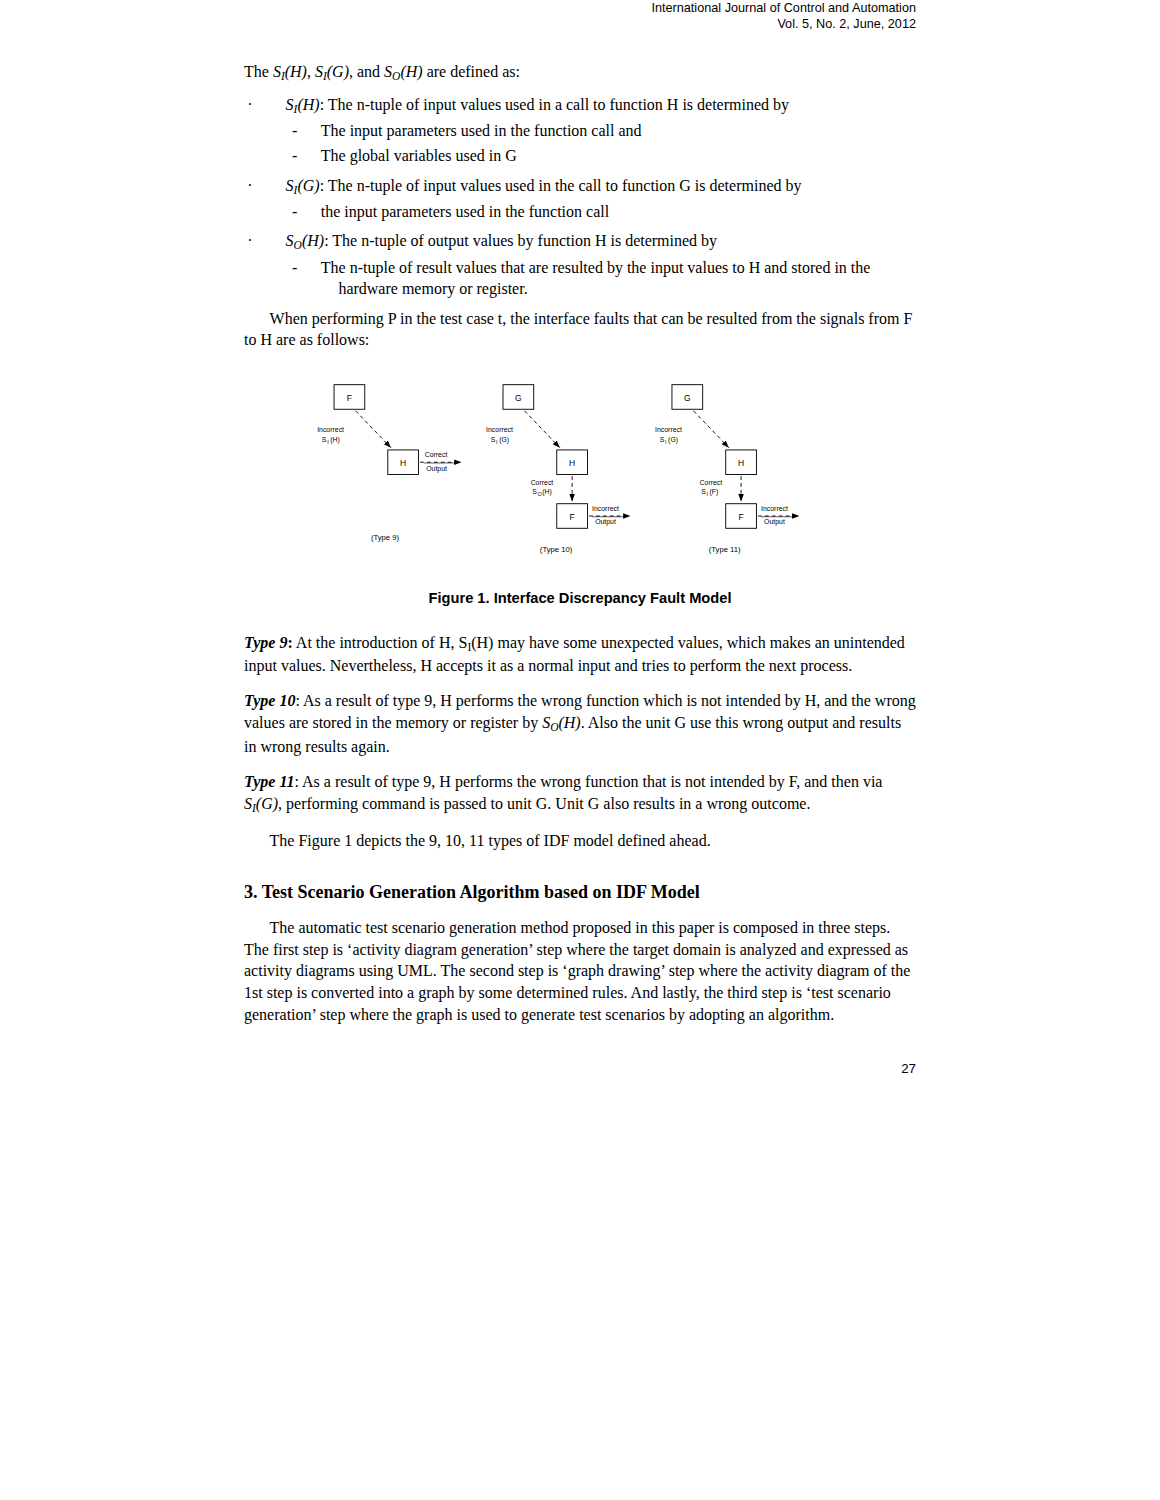International Journal of Control and Automation
Vol. 5, No. 2, June, 2012
The SI(H), SI(G), and SO(H) are defined as:
· SI(H): The n-tuple of input values used in a call to function H is determined by
-The input parameters used in the function call and
-The global variables used in G
· SI(G): The n-tuple of input values used in the call to function G is determined by
-the input parameters used in the function call
· SO(H): The n-tuple of output values by function H is determined by
-The n-tuple of result values that are resulted by the input values to H and stored in the hardware memory or register.
When performing P in the test case t, the interface faults that can be resulted from the signals from F to H are as follows:
F H Incorrect S I (H) Correct Output (Type 9) G H Incorrect S I (G) Correct S O (H) F Incorrect Output (Type 10) G H Incorrect S I (G) Correct S I (F) F Incorrect Output (Type 11)
Figure 1. Interface Discrepancy Fault Model
Type 9: At the introduction of H, SI(H) may have some unexpected values, which makes an unintended input values. Nevertheless, H accepts it as a normal input and tries to perform the next process.
Type 10: As a result of type 9, H performs the wrong function which is not intended by H, and the wrong values are stored in the memory or register by SO(H). Also the unit G use this wrong output and results in wrong results again.
Type 11: As a result of type 9, H performs the wrong function that is not intended by F, and then via SI(G), performing command is passed to unit G. Unit G also results in a wrong outcome.
The Figure 1 depicts the 9, 10, 11 types of IDF model defined ahead.
3. Test Scenario Generation Algorithm based on IDF Model
The automatic test scenario generation method proposed in this paper is composed in three steps. The first step is ‘activity diagram generation’ step where the target domain is analyzed and expressed as activity diagrams using UML. The second step is ‘graph drawing’ step where the activity diagram of the 1st step is converted into a graph by some determined rules. And lastly, the third step is ‘test scenario generation’ step where the graph is used to generate test scenarios by adopting an algorithm.
27